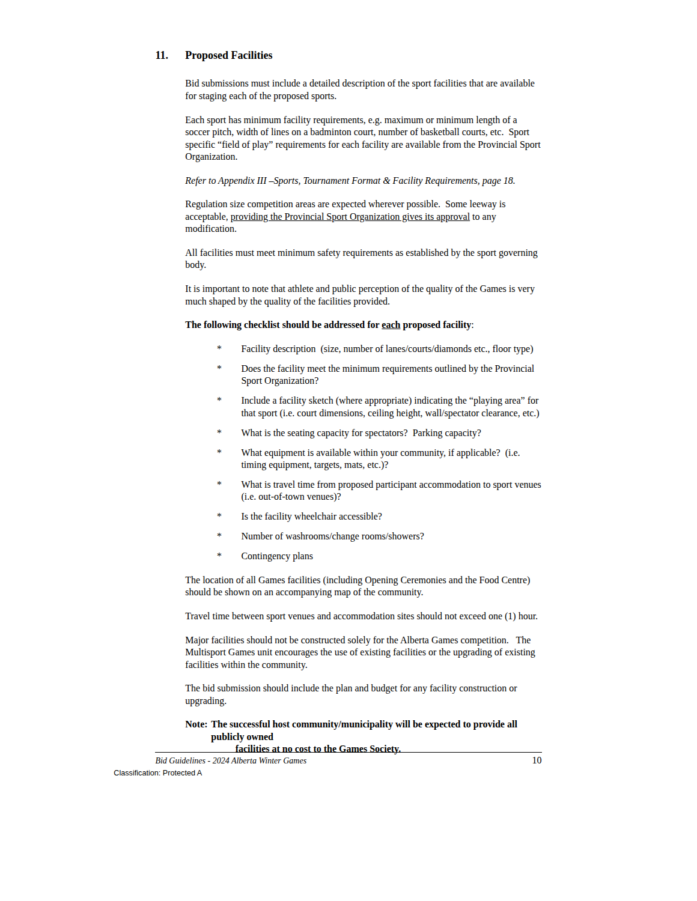11. Proposed Facilities
Bid submissions must include a detailed description of the sport facilities that are available for staging each of the proposed sports.
Each sport has minimum facility requirements, e.g. maximum or minimum length of a soccer pitch, width of lines on a badminton court, number of basketball courts, etc. Sport specific “field of play” requirements for each facility are available from the Provincial Sport Organization.
Refer to Appendix III –Sports, Tournament Format & Facility Requirements, page 18.
Regulation size competition areas are expected wherever possible. Some leeway is acceptable, providing the Provincial Sport Organization gives its approval to any modification.
All facilities must meet minimum safety requirements as established by the sport governing body.
It is important to note that athlete and public perception of the quality of the Games is very much shaped by the quality of the facilities provided.
The following checklist should be addressed for each proposed facility:
*Facility description (size, number of lanes/courts/diamonds etc., floor type)
*Does the facility meet the minimum requirements outlined by the Provincial Sport Organization?
*Include a facility sketch (where appropriate) indicating the “playing area” for that sport (i.e. court dimensions, ceiling height, wall/spectator clearance, etc.)
*What is the seating capacity for spectators? Parking capacity?
*What equipment is available within your community, if applicable? (i.e. timing equipment, targets, mats, etc.)?
*What is travel time from proposed participant accommodation to sport venues (i.e. out-of-town venues)?
*Is the facility wheelchair accessible?
*Number of washrooms/change rooms/showers?
*Contingency plans
The location of all Games facilities (including Opening Ceremonies and the Food Centre) should be shown on an accompanying map of the community.
Travel time between sport venues and accommodation sites should not exceed one (1) hour.
Major facilities should not be constructed solely for the Alberta Games competition. The Multisport Games unit encourages the use of existing facilities or the upgrading of existing facilities within the community.
The bid submission should include the plan and budget for any facility construction or upgrading.
Note: The successful host community/municipality will be expected to provide all publicly owned facilities at no cost to the Games Society.
Bid Guidelines - 2024 Alberta Winter Games 10
Classification: Protected A